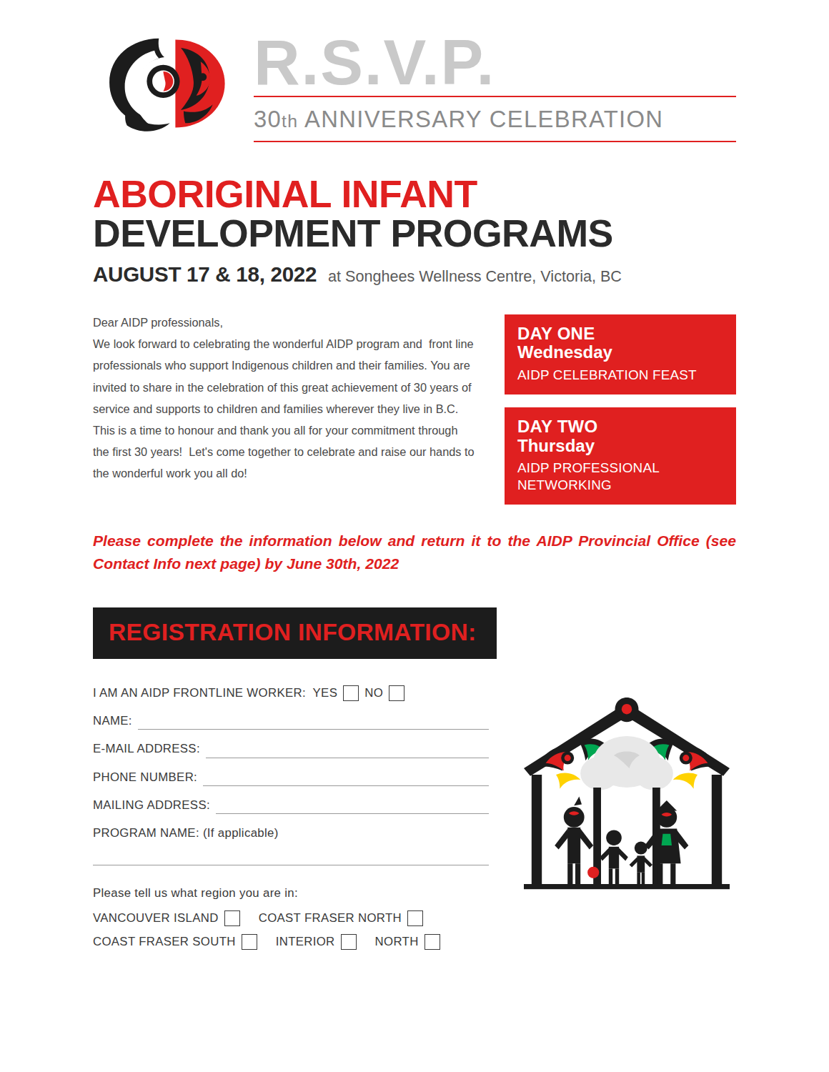R.S.V.P.
30th ANNIVERSARY CELEBRATION
ABORIGINAL INFANT DEVELOPMENT PROGRAMS
AUGUST 17 & 18, 2022 at Songhees Wellness Centre, Victoria, BC
Dear AIDP professionals,
We look forward to celebrating the wonderful AIDP program and front line professionals who support Indigenous children and their families. You are invited to share in the celebration of this great achievement of 30 years of service and supports to children and families wherever they live in B.C. This is a time to honour and thank you all for your commitment through the first 30 years! Let's come together to celebrate and raise our hands to the wonderful work you all do!
DAY ONE
Wednesday
AIDP CELEBRATION FEAST
DAY TWO
Thursday
AIDP PROFESSIONAL NETWORKING
Please complete the information below and return it to the AIDP Provincial Office (see Contact Info next page) by June 30th, 2022
REGISTRATION INFORMATION:
I AM AN AIDP FRONTLINE WORKER: YES NO
NAME:
E-MAIL ADDRESS:
PHONE NUMBER:
MAILING ADDRESS:
PROGRAM NAME: (If applicable)
Please tell us what region you are in:
VANCOUVER ISLAND COAST FRASER NORTH
COAST FRASER SOUTH INTERIOR NORTH